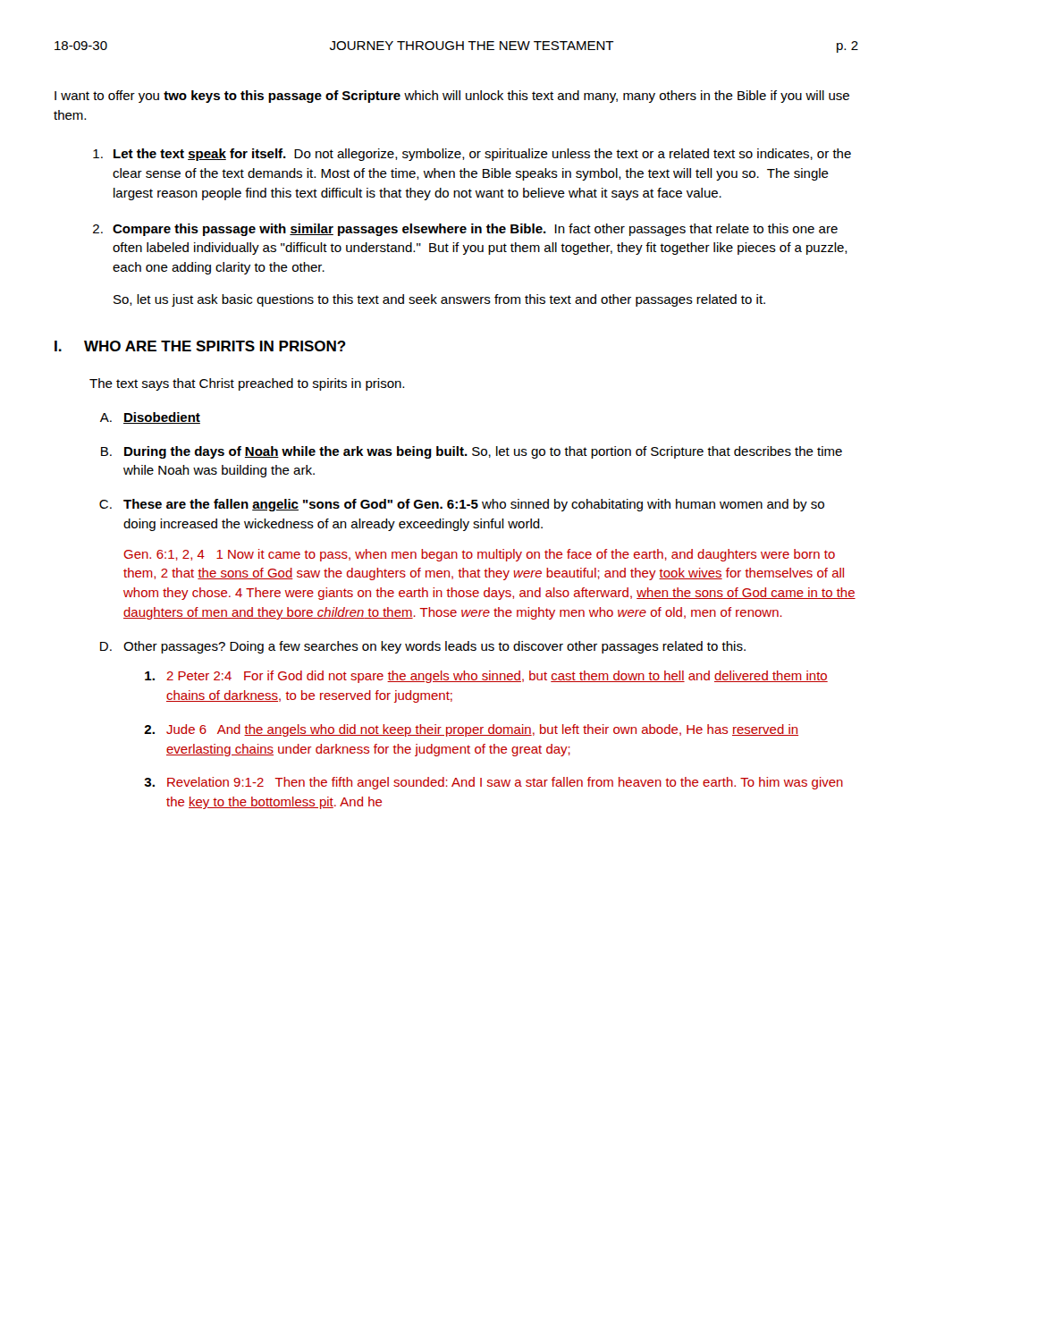18-09-30 JOURNEY THROUGH THE NEW TESTAMENT p. 2
I want to offer you two keys to this passage of Scripture which will unlock this text and many, many others in the Bible if you will use them.
Let the text speak for itself. Do not allegorize, symbolize, or spiritualize unless the text or a related text so indicates, or the clear sense of the text demands it. Most of the time, when the Bible speaks in symbol, the text will tell you so. The single largest reason people find this text difficult is that they do not want to believe what it says at face value.
Compare this passage with similar passages elsewhere in the Bible. In fact other passages that relate to this one are often labeled individually as "difficult to understand." But if you put them all together, they fit together like pieces of a puzzle, each one adding clarity to the other.
So, let us just ask basic questions to this text and seek answers from this text and other passages related to it.
I. WHO ARE THE SPIRITS IN PRISON?
The text says that Christ preached to spirits in prison.
Disobedient
During the days of Noah while the ark was being built. So, let us go to that portion of Scripture that describes the time while Noah was building the ark.
These are the fallen angelic "sons of God" of Gen. 6:1-5 who sinned by cohabitating with human women and by so doing increased the wickedness of an already exceedingly sinful world.
Gen. 6:1, 2, 4 1 Now it came to pass, when men began to multiply on the face of the earth, and daughters were born to them, 2 that the sons of God saw the daughters of men, that they were beautiful; and they took wives for themselves of all whom they chose. 4 There were giants on the earth in those days, and also afterward, when the sons of God came in to the daughters of men and they bore children to them. Those were the mighty men who were of old, men of renown.
Other passages? Doing a few searches on key words leads us to discover other passages related to this.
2 Peter 2:4 For if God did not spare the angels who sinned, but cast them down to hell and delivered them into chains of darkness, to be reserved for judgment;
Jude 6 And the angels who did not keep their proper domain, but left their own abode, He has reserved in everlasting chains under darkness for the judgment of the great day;
Revelation 9:1-2 Then the fifth angel sounded: And I saw a star fallen from heaven to the earth. To him was given the key to the bottomless pit. And he